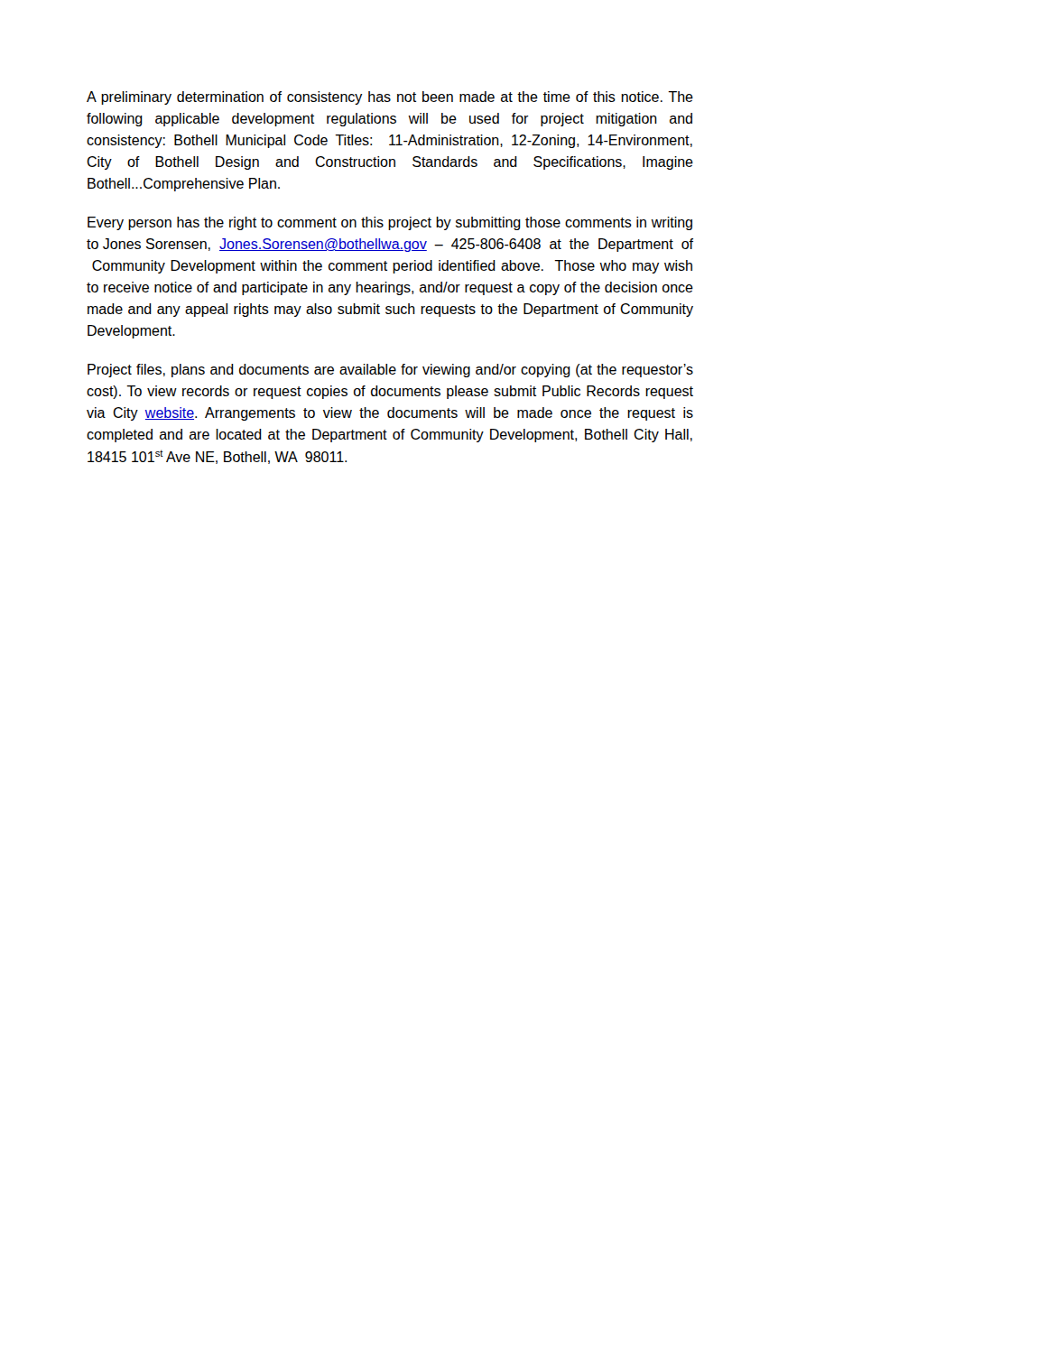A preliminary determination of consistency has not been made at the time of this notice. The following applicable development regulations will be used for project mitigation and consistency: Bothell Municipal Code Titles: 11-Administration, 12-Zoning, 14-Environment, City of Bothell Design and Construction Standards and Specifications, Imagine Bothell...Comprehensive Plan.
Every person has the right to comment on this project by submitting those comments in writing to Jones Sorensen, Jones.Sorensen@bothellwa.gov – 425-806-6408 at the Department of Community Development within the comment period identified above. Those who may wish to receive notice of and participate in any hearings, and/or request a copy of the decision once made and any appeal rights may also submit such requests to the Department of Community Development.
Project files, plans and documents are available for viewing and/or copying (at the requestor’s cost). To view records or request copies of documents please submit Public Records request via City website. Arrangements to view the documents will be made once the request is completed and are located at the Department of Community Development, Bothell City Hall, 18415 101st Ave NE, Bothell, WA 98011.